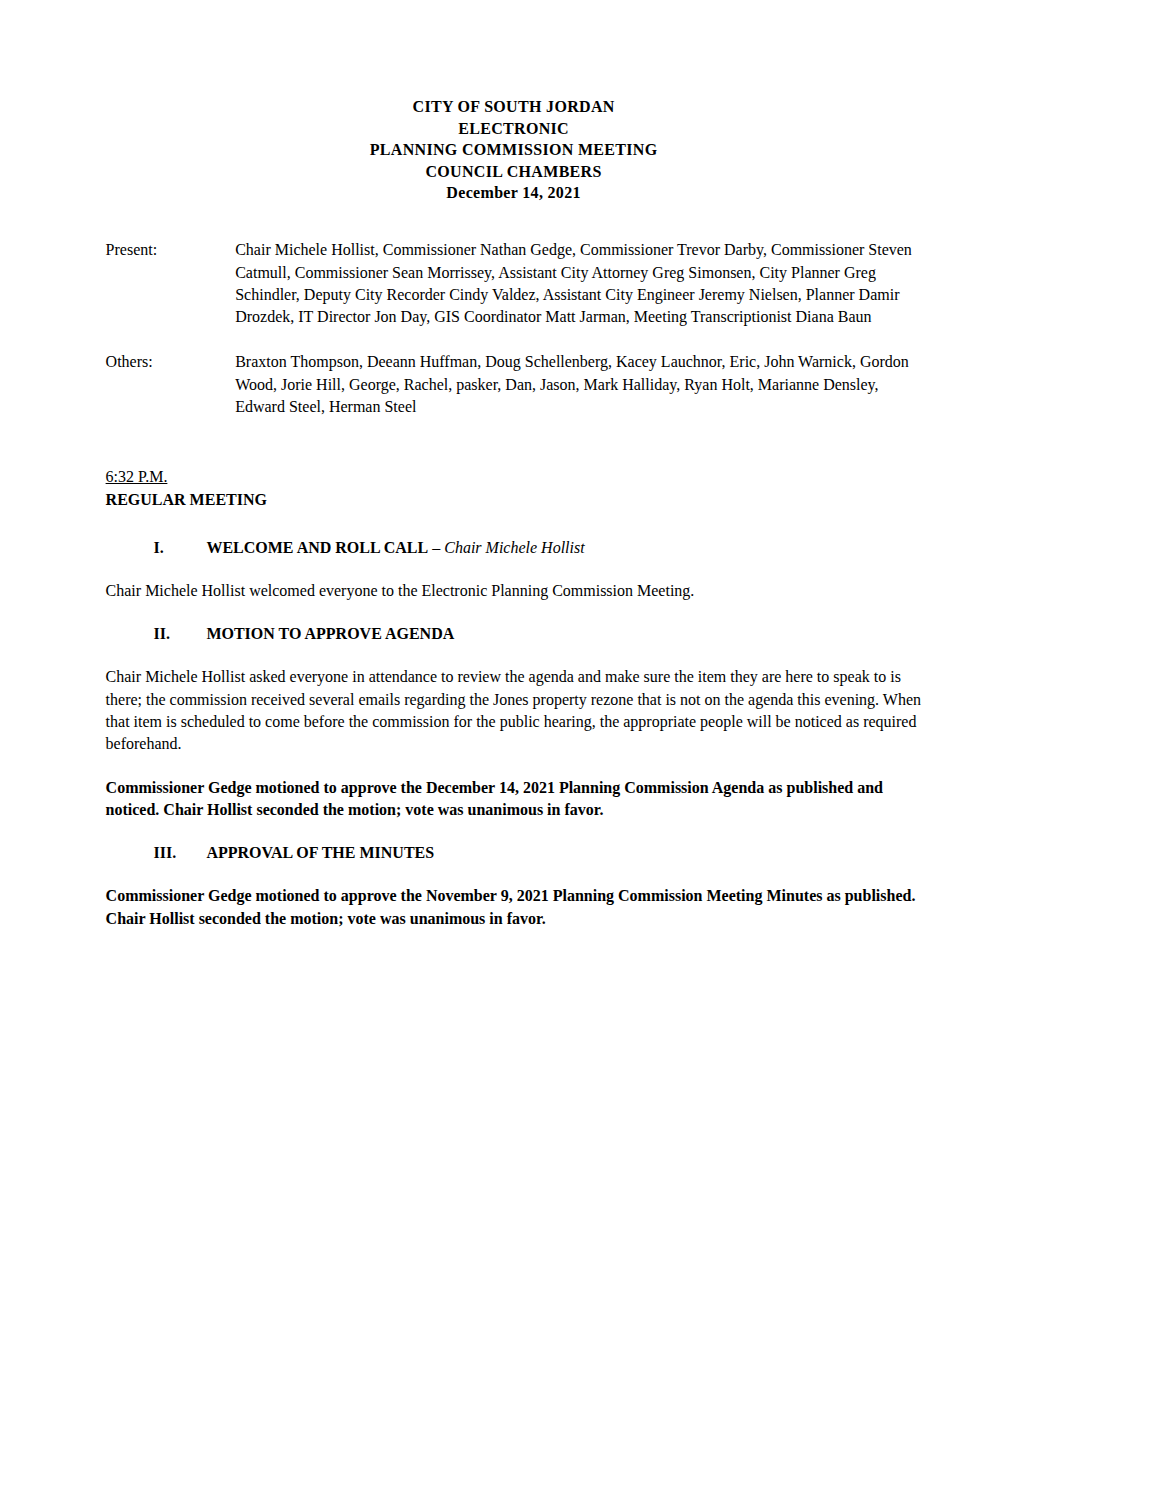CITY OF SOUTH JORDAN
ELECTRONIC
PLANNING COMMISSION MEETING
COUNCIL CHAMBERS
December 14, 2021
| Present: | Chair Michele Hollist, Commissioner Nathan Gedge, Commissioner Trevor Darby, Commissioner Steven Catmull, Commissioner Sean Morrissey, Assistant City Attorney Greg Simonsen, City Planner Greg Schindler, Deputy City Recorder Cindy Valdez, Assistant City Engineer Jeremy Nielsen, Planner Damir Drozdek, IT Director Jon Day, GIS Coordinator Matt Jarman, Meeting Transcriptionist Diana Baun |
| Others: | Braxton Thompson, Deeann Huffman, Doug Schellenberg, Kacey Lauchnor, Eric, John Warnick, Gordon Wood, Jorie Hill, George, Rachel, pasker, Dan, Jason, Mark Halliday, Ryan Holt, Marianne Densley, Edward Steel, Herman Steel |
6:32 P.M.
REGULAR MEETING
I. WELCOME AND ROLL CALL – Chair Michele Hollist
Chair Michele Hollist welcomed everyone to the Electronic Planning Commission Meeting.
II. MOTION TO APPROVE AGENDA
Chair Michele Hollist asked everyone in attendance to review the agenda and make sure the item they are here to speak to is there; the commission received several emails regarding the Jones property rezone that is not on the agenda this evening. When that item is scheduled to come before the commission for the public hearing, the appropriate people will be noticed as required beforehand.
Commissioner Gedge motioned to approve the December 14, 2021 Planning Commission Agenda as published and noticed. Chair Hollist seconded the motion; vote was unanimous in favor.
III. APPROVAL OF THE MINUTES
Commissioner Gedge motioned to approve the November 9, 2021 Planning Commission Meeting Minutes as published. Chair Hollist seconded the motion; vote was unanimous in favor.